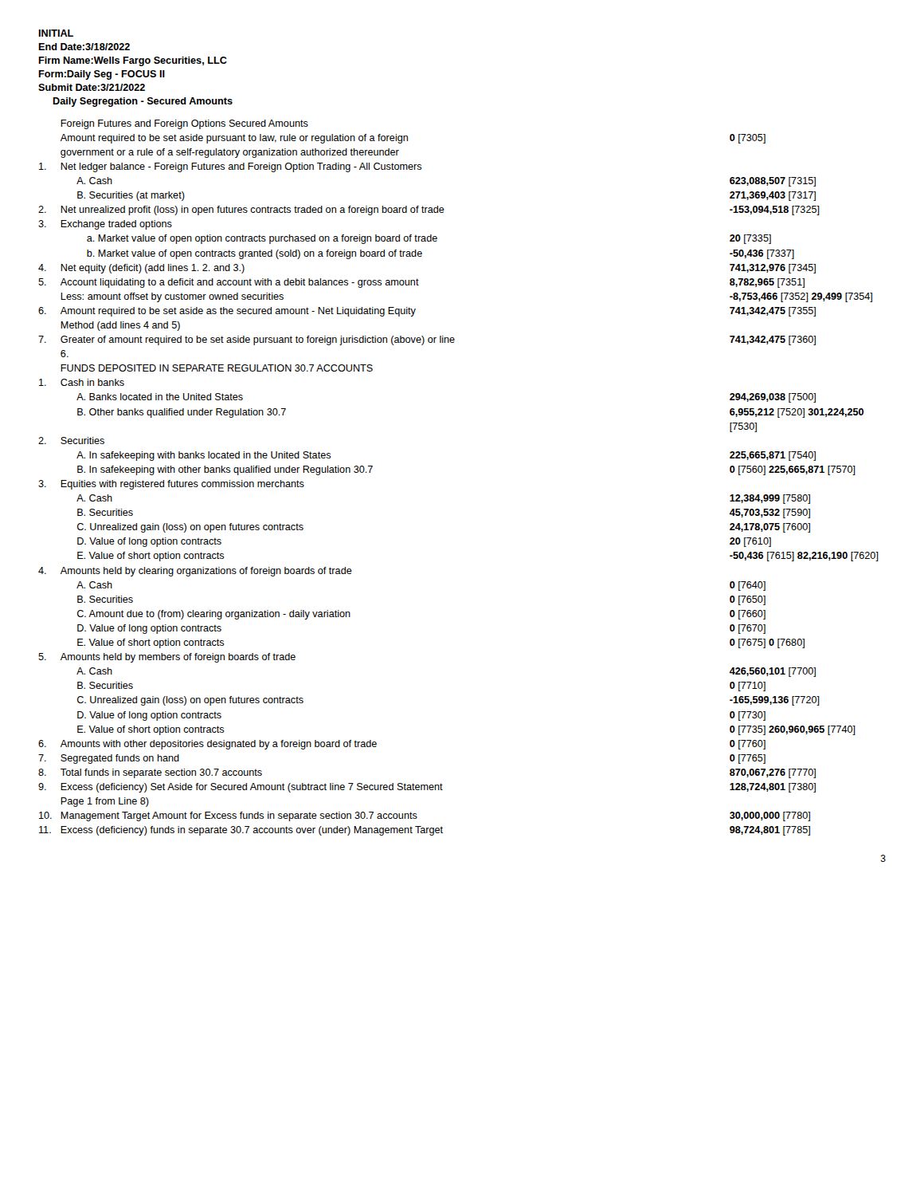INITIAL
End Date:3/18/2022
Firm Name:Wells Fargo Securities, LLC
Form:Daily Seg - FOCUS II
Submit Date:3/21/2022
Daily Segregation - Secured Amounts
| | Foreign Futures and Foreign Options Secured Amounts | |
| | Amount required to be set aside pursuant to law, rule or regulation of a foreign | 0 [7305] |
| | government or a rule of a self-regulatory organization authorized thereunder | |
| 1. | Net ledger balance - Foreign Futures and Foreign Option Trading - All Customers | |
| | A. Cash | 623,088,507 [7315] |
| | B. Securities (at market) | 271,369,403 [7317] |
| 2. | Net unrealized profit (loss) in open futures contracts traded on a foreign board of trade | -153,094,518 [7325] |
| 3. | Exchange traded options | |
| | a. Market value of open option contracts purchased on a foreign board of trade | 20 [7335] |
| | b. Market value of open contracts granted (sold) on a foreign board of trade | -50,436 [7337] |
| 4. | Net equity (deficit) (add lines 1. 2. and 3.) | 741,312,976 [7345] |
| 5. | Account liquidating to a deficit and account with a debit balances - gross amount | 8,782,965 [7351] |
| | Less: amount offset by customer owned securities | -8,753,466 [7352] 29,499 [7354] |
| 6. | Amount required to be set aside as the secured amount - Net Liquidating Equity | 741,342,475 [7355] |
| | Method (add lines 4 and 5) | |
| 7. | Greater of amount required to be set aside pursuant to foreign jurisdiction (above) or line | 741,342,475 [7360] |
| | 6. | |
| | FUNDS DEPOSITED IN SEPARATE REGULATION 30.7 ACCOUNTS | |
| 1. | Cash in banks | |
| | A. Banks located in the United States | 294,269,038 [7500] |
| | B. Other banks qualified under Regulation 30.7 | 6,955,212 [7520] 301,224,250 |
| | | [7530] |
| 2. | Securities | |
| | A. In safekeeping with banks located in the United States | 225,665,871 [7540] |
| | B. In safekeeping with other banks qualified under Regulation 30.7 | 0 [7560] 225,665,871 [7570] |
| 3. | Equities with registered futures commission merchants | |
| | A. Cash | 12,384,999 [7580] |
| | B. Securities | 45,703,532 [7590] |
| | C. Unrealized gain (loss) on open futures contracts | 24,178,075 [7600] |
| | D. Value of long option contracts | 20 [7610] |
| | E. Value of short option contracts | -50,436 [7615] 82,216,190 [7620] |
| 4. | Amounts held by clearing organizations of foreign boards of trade | |
| | A. Cash | 0 [7640] |
| | B. Securities | 0 [7650] |
| | C. Amount due to (from) clearing organization - daily variation | 0 [7660] |
| | D. Value of long option contracts | 0 [7670] |
| | E. Value of short option contracts | 0 [7675] 0 [7680] |
| 5. | Amounts held by members of foreign boards of trade | |
| | A. Cash | 426,560,101 [7700] |
| | B. Securities | 0 [7710] |
| | C. Unrealized gain (loss) on open futures contracts | -165,599,136 [7720] |
| | D. Value of long option contracts | 0 [7730] |
| | E. Value of short option contracts | 0 [7735] 260,960,965 [7740] |
| 6. | Amounts with other depositories designated by a foreign board of trade | 0 [7760] |
| 7. | Segregated funds on hand | 0 [7765] |
| 8. | Total funds in separate section 30.7 accounts | 870,067,276 [7770] |
| 9. | Excess (deficiency) Set Aside for Secured Amount (subtract line 7 Secured Statement | 128,724,801 [7380] |
| | Page 1 from Line 8) | |
| 10. | Management Target Amount for Excess funds in separate section 30.7 accounts | 30,000,000 [7780] |
| 11. | Excess (deficiency) funds in separate 30.7 accounts over (under) Management Target | 98,724,801 [7785] |
3